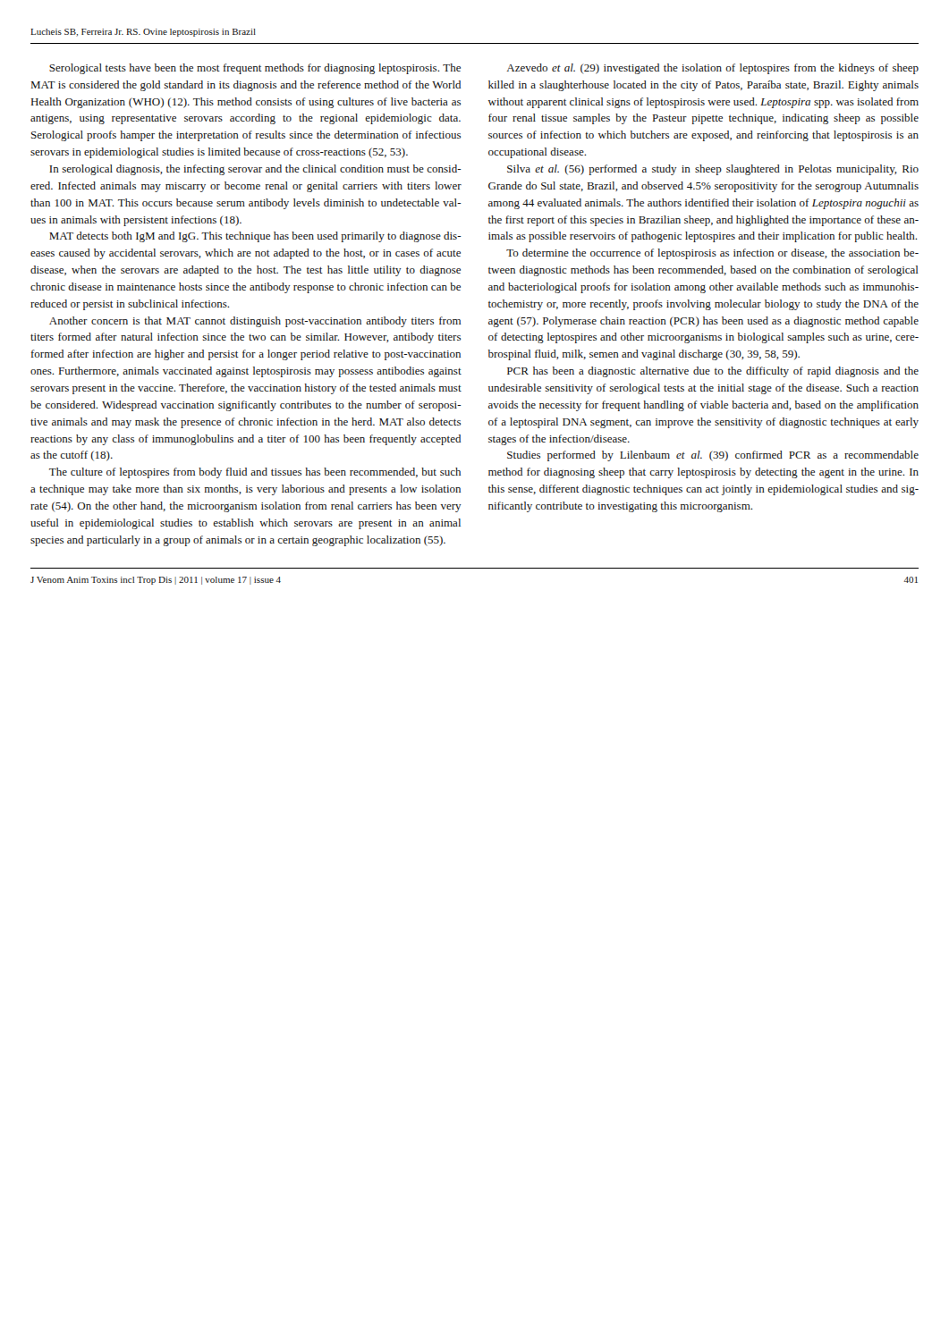Lucheis SB, Ferreira Jr. RS. Ovine leptospirosis in Brazil
Serological tests have been the most frequent methods for diagnosing leptospirosis. The MAT is considered the gold standard in its diagnosis and the reference method of the World Health Organization (WHO) (12). This method consists of using cultures of live bacteria as antigens, using representative serovars according to the regional epidemiologic data. Serological proofs hamper the interpretation of results since the determination of infectious serovars in epidemiological studies is limited because of cross-reactions (52, 53).
In serological diagnosis, the infecting serovar and the clinical condition must be considered. Infected animals may miscarry or become renal or genital carriers with titers lower than 100 in MAT. This occurs because serum antibody levels diminish to undetectable values in animals with persistent infections (18).
MAT detects both IgM and IgG. This technique has been used primarily to diagnose diseases caused by accidental serovars, which are not adapted to the host, or in cases of acute disease, when the serovars are adapted to the host. The test has little utility to diagnose chronic disease in maintenance hosts since the antibody response to chronic infection can be reduced or persist in subclinical infections.
Another concern is that MAT cannot distinguish post-vaccination antibody titers from titers formed after natural infection since the two can be similar. However, antibody titers formed after infection are higher and persist for a longer period relative to post-vaccination ones. Furthermore, animals vaccinated against leptospirosis may possess antibodies against serovars present in the vaccine. Therefore, the vaccination history of the tested animals must be considered. Widespread vaccination significantly contributes to the number of seropositive animals and may mask the presence of chronic infection in the herd. MAT also detects reactions by any class of immunoglobulins and a titer of 100 has been frequently accepted as the cutoff (18).
The culture of leptospires from body fluid and tissues has been recommended, but such a technique may take more than six months, is very laborious and presents a low isolation rate (54). On the other hand, the microorganism isolation from renal carriers has been very useful in epidemiological studies to establish which serovars are present in an animal species and particularly in a group of animals or in a certain geographic localization (55).
Azevedo et al. (29) investigated the isolation of leptospires from the kidneys of sheep killed in a slaughterhouse located in the city of Patos, Paraíba state, Brazil. Eighty animals without apparent clinical signs of leptospirosis were used. Leptospira spp. was isolated from four renal tissue samples by the Pasteur pipette technique, indicating sheep as possible sources of infection to which butchers are exposed, and reinforcing that leptospirosis is an occupational disease.
Silva et al. (56) performed a study in sheep slaughtered in Pelotas municipality, Rio Grande do Sul state, Brazil, and observed 4.5% seropositivity for the serogroup Autumnalis among 44 evaluated animals. The authors identified their isolation of Leptospira noguchii as the first report of this species in Brazilian sheep, and highlighted the importance of these animals as possible reservoirs of pathogenic leptospires and their implication for public health.
To determine the occurrence of leptospirosis as infection or disease, the association between diagnostic methods has been recommended, based on the combination of serological and bacteriological proofs for isolation among other available methods such as immunohistochemistry or, more recently, proofs involving molecular biology to study the DNA of the agent (57). Polymerase chain reaction (PCR) has been used as a diagnostic method capable of detecting leptospires and other microorganisms in biological samples such as urine, cerebrospinal fluid, milk, semen and vaginal discharge (30, 39, 58, 59).
PCR has been a diagnostic alternative due to the difficulty of rapid diagnosis and the undesirable sensitivity of serological tests at the initial stage of the disease. Such a reaction avoids the necessity for frequent handling of viable bacteria and, based on the amplification of a leptospiral DNA segment, can improve the sensitivity of diagnostic techniques at early stages of the infection/disease.
Studies performed by Lilenbaum et al. (39) confirmed PCR as a recommendable method for diagnosing sheep that carry leptospirosis by detecting the agent in the urine. In this sense, different diagnostic techniques can act jointly in epidemiological studies and significantly contribute to investigating this microorganism.
J Venom Anim Toxins incl Trop Dis | 2011 | volume 17 | issue 4 401